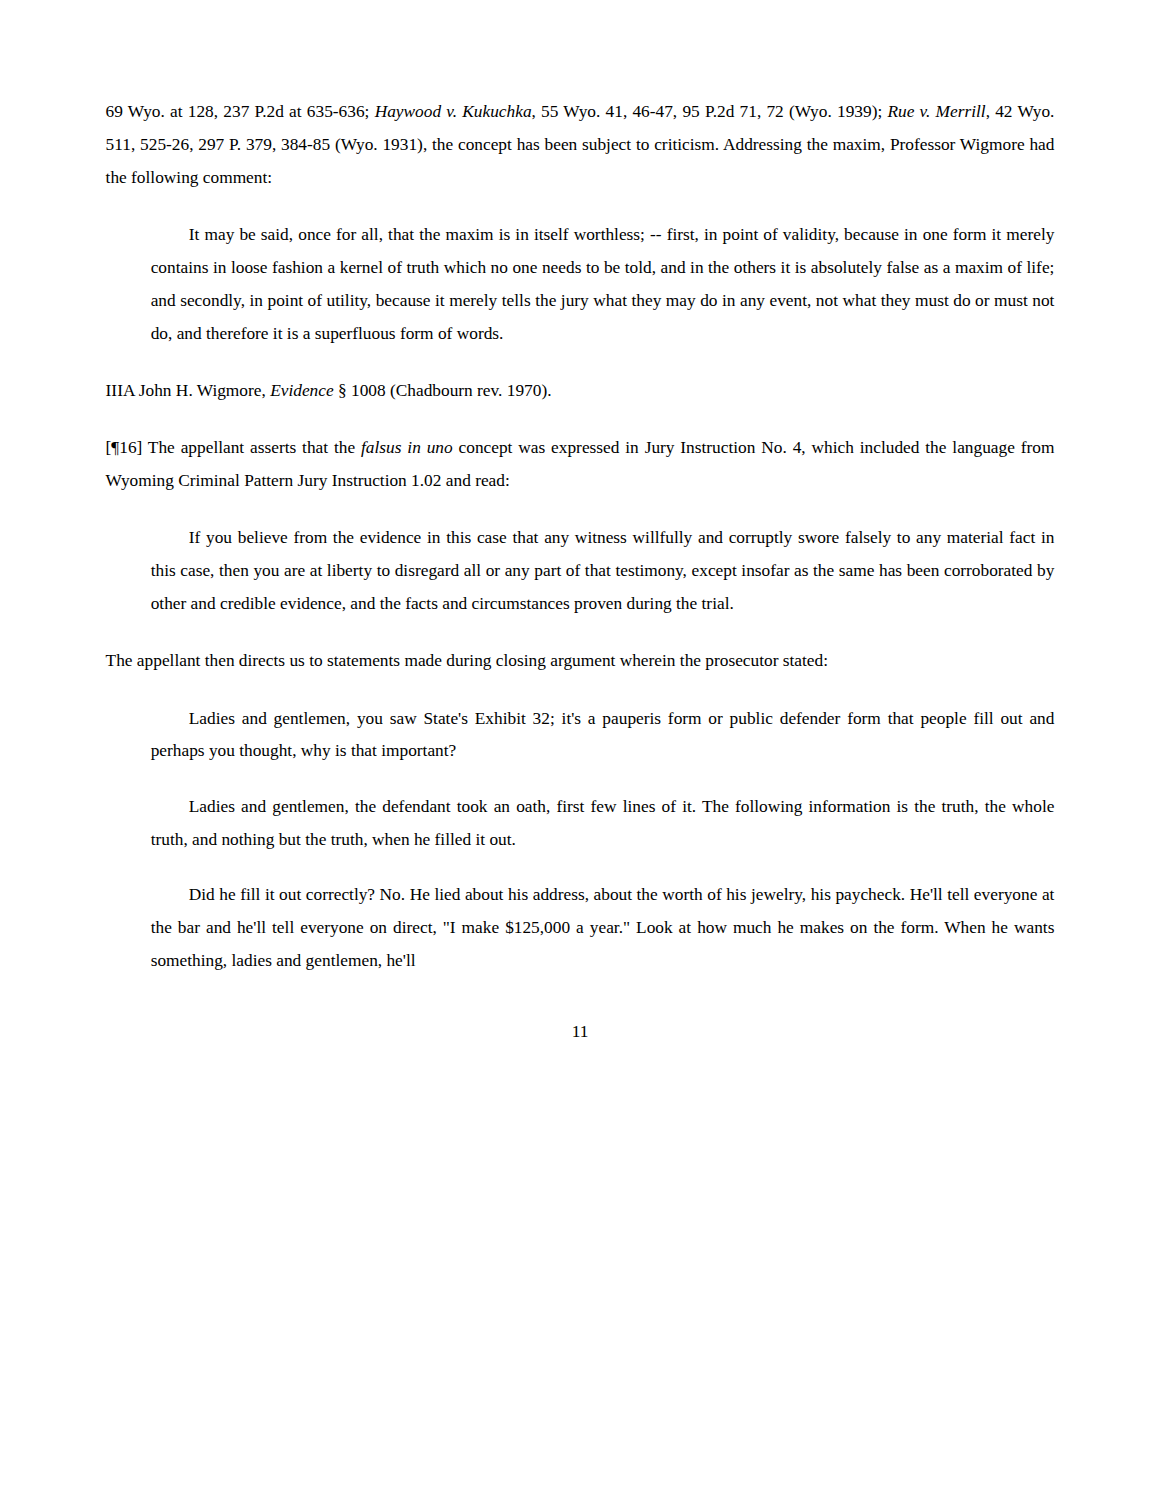69 Wyo. at 128, 237 P.2d at 635-636; Haywood v. Kukuchka, 55 Wyo. 41, 46-47, 95 P.2d 71, 72 (Wyo. 1939); Rue v. Merrill, 42 Wyo. 511, 525-26, 297 P. 379, 384-85 (Wyo. 1931), the concept has been subject to criticism. Addressing the maxim, Professor Wigmore had the following comment:
It may be said, once for all, that the maxim is in itself worthless; -- first, in point of validity, because in one form it merely contains in loose fashion a kernel of truth which no one needs to be told, and in the others it is absolutely false as a maxim of life; and secondly, in point of utility, because it merely tells the jury what they may do in any event, not what they must do or must not do, and therefore it is a superfluous form of words.
IIIA John H. Wigmore, Evidence § 1008 (Chadbourn rev. 1970).
[¶16] The appellant asserts that the falsus in uno concept was expressed in Jury Instruction No. 4, which included the language from Wyoming Criminal Pattern Jury Instruction 1.02 and read:
If you believe from the evidence in this case that any witness willfully and corruptly swore falsely to any material fact in this case, then you are at liberty to disregard all or any part of that testimony, except insofar as the same has been corroborated by other and credible evidence, and the facts and circumstances proven during the trial.
The appellant then directs us to statements made during closing argument wherein the prosecutor stated:
Ladies and gentlemen, you saw State's Exhibit 32; it's a pauperis form or public defender form that people fill out and perhaps you thought, why is that important?
Ladies and gentlemen, the defendant took an oath, first few lines of it. The following information is the truth, the whole truth, and nothing but the truth, when he filled it out.
Did he fill it out correctly? No. He lied about his address, about the worth of his jewelry, his paycheck. He'll tell everyone at the bar and he'll tell everyone on direct, "I make $125,000 a year." Look at how much he makes on the form. When he wants something, ladies and gentlemen, he'll
11